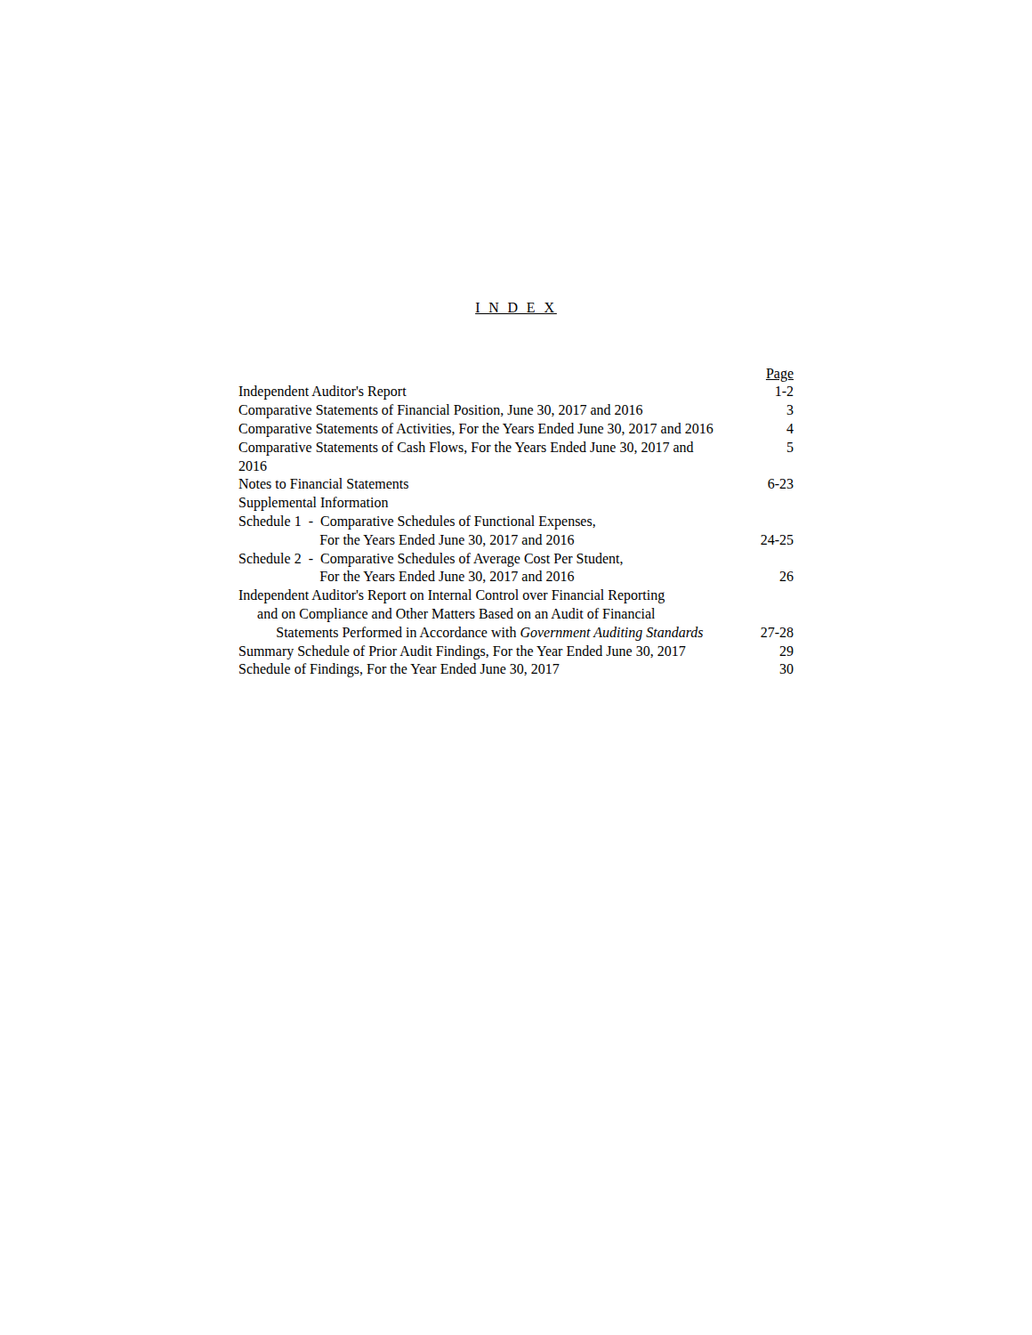I N D E X
| | Page |
| Independent Auditor's Report | 1-2 |
| Comparative Statements of Financial Position, June 30, 2017 and 2016 | 3 |
| Comparative Statements of Activities, For the Years Ended June 30, 2017 and 2016 | 4 |
| Comparative Statements of Cash Flows, For the Years Ended June 30, 2017 and 2016 | 5 |
| Notes to Financial Statements | 6-23 |
| Supplemental Information | |
| Schedule 1 - Comparative Schedules of Functional Expenses, For the Years Ended June 30, 2017 and 2016 | 24-25 |
| Schedule 2 - Comparative Schedules of Average Cost Per Student, For the Years Ended June 30, 2017 and 2016 | 26 |
| Independent Auditor's Report on Internal Control over Financial Reporting and on Compliance and Other Matters Based on an Audit of Financial Statements Performed in Accordance with Government Auditing Standards | 27-28 |
| Summary Schedule of Prior Audit Findings, For the Year Ended June 30, 2017 | 29 |
| Schedule of Findings, For the Year Ended June 30, 2017 | 30 |